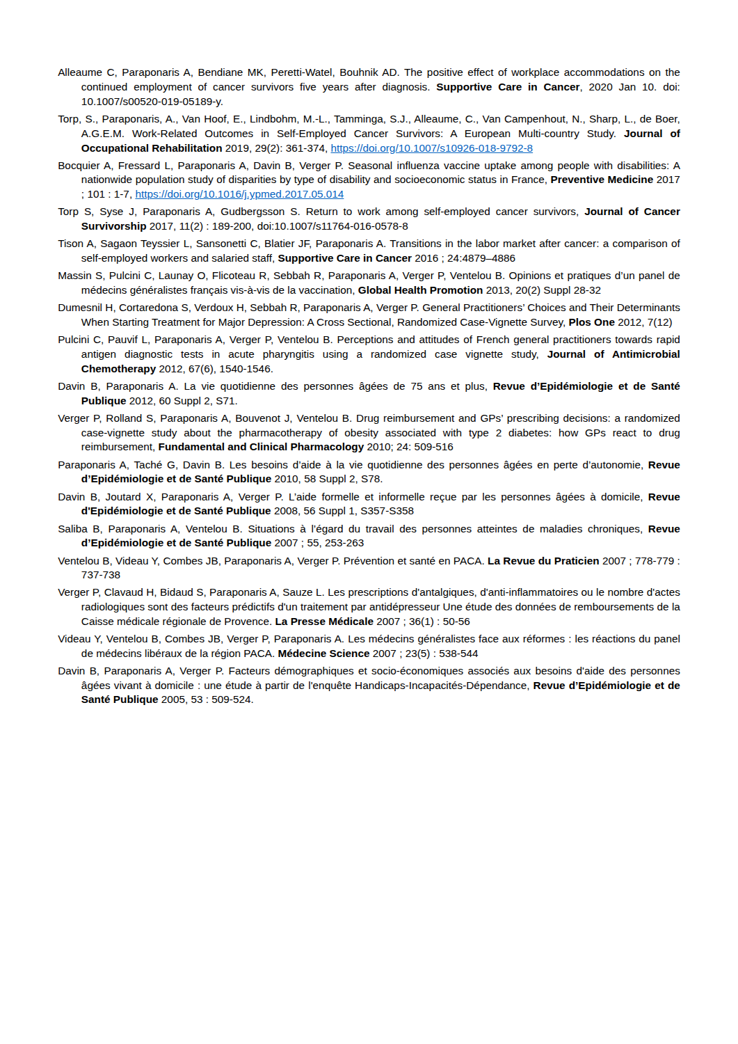Alleaume C, Paraponaris A, Bendiane MK, Peretti-Watel, Bouhnik AD. The positive effect of workplace accommodations on the continued employment of cancer survivors five years after diagnosis. Supportive Care in Cancer, 2020 Jan 10. doi: 10.1007/s00520-019-05189-y.
Torp, S., Paraponaris, A., Van Hoof, E., Lindbohm, M.-L., Tamminga, S.J., Alleaume, C., Van Campenhout, N., Sharp, L., de Boer, A.G.E.M. Work-Related Outcomes in Self-Employed Cancer Survivors: A European Multi-country Study. Journal of Occupational Rehabilitation 2019, 29(2): 361-374, https://doi.org/10.1007/s10926-018-9792-8
Bocquier A, Fressard L, Paraponaris A, Davin B, Verger P. Seasonal influenza vaccine uptake among people with disabilities: A nationwide population study of disparities by type of disability and socioeconomic status in France, Preventive Medicine 2017 ; 101 : 1-7, https://doi.org/10.1016/j.ypmed.2017.05.014
Torp S, Syse J, Paraponaris A, Gudbergsson S. Return to work among self-employed cancer survivors, Journal of Cancer Survivorship 2017, 11(2) : 189-200, doi:10.1007/s11764-016-0578-8
Tison A, Sagaon Teyssier L, Sansonetti C, Blatier JF, Paraponaris A. Transitions in the labor market after cancer: a comparison of self-employed workers and salaried staff, Supportive Care in Cancer 2016 ; 24:4879–4886
Massin S, Pulcini C, Launay O, Flicoteau R, Sebbah R, Paraponaris A, Verger P, Ventelou B. Opinions et pratiques d’un panel de médecins généralistes français vis-à-vis de la vaccination, Global Health Promotion 2013, 20(2) Suppl 28-32
Dumesnil H, Cortaredona S, Verdoux H, Sebbah R, Paraponaris A, Verger P. General Practitioners’ Choices and Their Determinants When Starting Treatment for Major Depression: A Cross Sectional, Randomized Case-Vignette Survey, Plos One 2012, 7(12)
Pulcini C, Pauvif L, Paraponaris A, Verger P, Ventelou B. Perceptions and attitudes of French general practitioners towards rapid antigen diagnostic tests in acute pharyngitis using a randomized case vignette study, Journal of Antimicrobial Chemotherapy 2012, 67(6), 1540-1546.
Davin B, Paraponaris A. La vie quotidienne des personnes âgées de 75 ans et plus, Revue d’Epidémiologie et de Santé Publique 2012, 60 Suppl 2, S71.
Verger P, Rolland S, Paraponaris A, Bouvenot J, Ventelou B. Drug reimbursement and GPs’ prescribing decisions: a randomized case-vignette study about the pharmacotherapy of obesity associated with type 2 diabetes: how GPs react to drug reimbursement, Fundamental and Clinical Pharmacology 2010; 24: 509-516
Paraponaris A, Taché G, Davin B. Les besoins d’aide à la vie quotidienne des personnes âgées en perte d’autonomie, Revue d’Epidémiologie et de Santé Publique 2010, 58 Suppl 2, S78.
Davin B, Joutard X, Paraponaris A, Verger P. L’aide formelle et informelle reçue par les personnes âgées à domicile, Revue d'Epidémiologie et de Santé Publique 2008, 56 Suppl 1, S357-S358
Saliba B, Paraponaris A, Ventelou B. Situations à l’égard du travail des personnes atteintes de maladies chroniques, Revue d’Epidémiologie et de Santé Publique 2007 ; 55, 253-263
Ventelou B, Videau Y, Combes JB, Paraponaris A, Verger P. Prévention et santé en PACA. La Revue du Praticien 2007 ; 778-779 : 737-738
Verger P, Clavaud H, Bidaud S, Paraponaris A, Sauze L. Les prescriptions d'antalgiques, d'anti-inflammatoires ou le nombre d'actes radiologiques sont des facteurs prédictifs d'un traitement par antidépresseur Une étude des données de remboursements de la Caisse médicale régionale de Provence. La Presse Médicale 2007 ; 36(1) : 50-56
Videau Y, Ventelou B, Combes JB, Verger P, Paraponaris A. Les médecins généralistes face aux réformes : les réactions du panel de médecins libéraux de la région PACA. Médecine Science 2007 ; 23(5) : 538-544
Davin B, Paraponaris A, Verger P. Facteurs démographiques et socio-économiques associés aux besoins d'aide des personnes âgées vivant à domicile : une étude à partir de l'enquête Handicaps-Incapacités-Dépendance, Revue d’Epidémiologie et de Santé Publique 2005, 53 : 509-524.